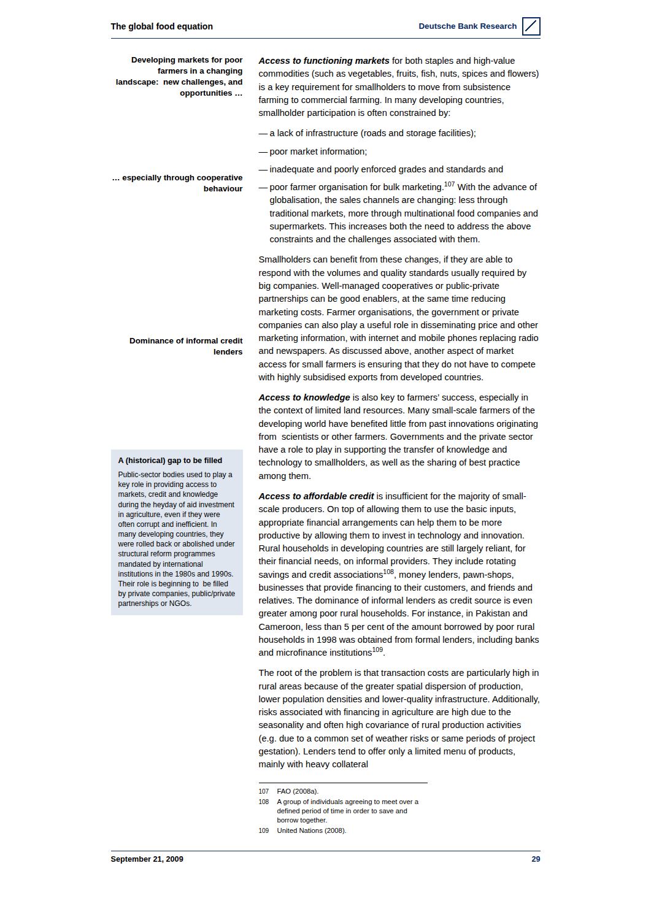The global food equation
Deutsche Bank Research
Developing markets for poor farmers in a changing landscape: new challenges, and opportunities …
… especially through cooperative behaviour
Dominance of informal credit lenders
A (historical) gap to be filled
Public-sector bodies used to play a key role in providing access to markets, credit and knowledge during the heyday of aid investment in agriculture, even if they were often corrupt and inefficient. In many developing countries, they were rolled back or abolished under structural reform programmes mandated by international institutions in the 1980s and 1990s. Their role is beginning to be filled by private companies, public/private partnerships or NGOs.
Access to functioning markets for both staples and high-value commodities (such as vegetables, fruits, fish, nuts, spices and flowers) is a key requirement for smallholders to move from subsistence farming to commercial farming. In many developing countries, smallholder participation is often constrained by:
a lack of infrastructure (roads and storage facilities);
poor market information;
inadequate and poorly enforced grades and standards and
poor farmer organisation for bulk marketing.107 With the advance of globalisation, the sales channels are changing: less through traditional markets, more through multinational food companies and supermarkets. This increases both the need to address the above constraints and the challenges associated with them.
Smallholders can benefit from these changes, if they are able to respond with the volumes and quality standards usually required by big companies. Well-managed cooperatives or public-private partnerships can be good enablers, at the same time reducing marketing costs. Farmer organisations, the government or private companies can also play a useful role in disseminating price and other marketing information, with internet and mobile phones replacing radio and newspapers. As discussed above, another aspect of market access for small farmers is ensuring that they do not have to compete with highly subsidised exports from developed countries.
Access to knowledge is also key to farmers’ success, especially in the context of limited land resources. Many small-scale farmers of the developing world have benefited little from past innovations originating from scientists or other farmers. Governments and the private sector have a role to play in supporting the transfer of knowledge and technology to smallholders, as well as the sharing of best practice among them.
Access to affordable credit is insufficient for the majority of small-scale producers. On top of allowing them to use the basic inputs, appropriate financial arrangements can help them to be more productive by allowing them to invest in technology and innovation. Rural households in developing countries are still largely reliant, for their financial needs, on informal providers. They include rotating savings and credit associations108, money lenders, pawn-shops, businesses that provide financing to their customers, and friends and relatives. The dominance of informal lenders as credit source is even greater among poor rural households. For instance, in Pakistan and Cameroon, less than 5 per cent of the amount borrowed by poor rural households in 1998 was obtained from formal lenders, including banks and microfinance institutions109.
The root of the problem is that transaction costs are particularly high in rural areas because of the greater spatial dispersion of production, lower population densities and lower-quality infrastructure. Additionally, risks associated with financing in agriculture are high due to the seasonality and often high covariance of rural production activities (e.g. due to a common set of weather risks or same periods of project gestation). Lenders tend to offer only a limited menu of products, mainly with heavy collateral
107
FAO (2008a).
108
A group of individuals agreeing to meet over a defined period of time in order to save and borrow together.
109
United Nations (2008).
September 21, 2009
29